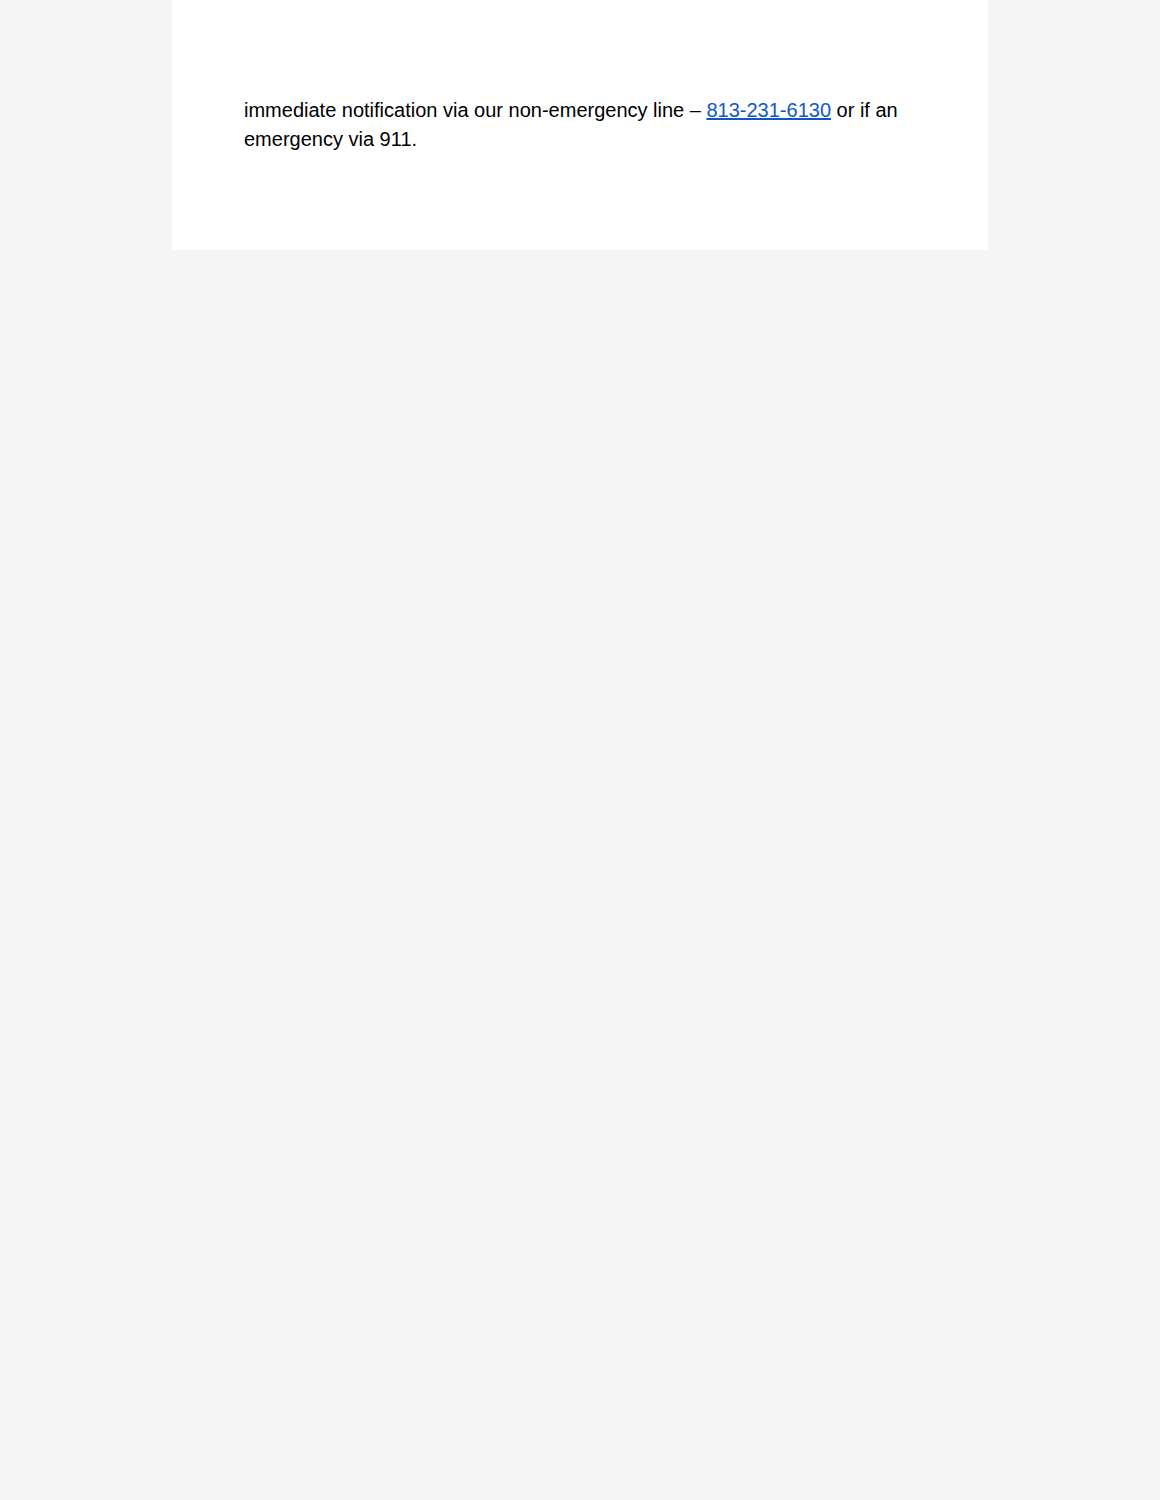immediate notification via our non-emergency line – 813-231-6130 or if an emergency via 911.